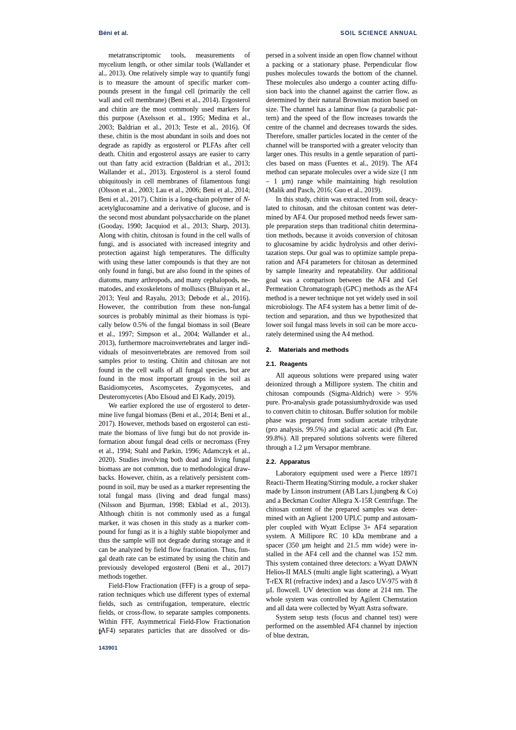Béni et al.
Soil Science Annual
metatranscriptomic tools, measurements of mycelium length, or other similar tools (Wallander et al., 2013). One relatively simple way to quantify fungi is to measure the amount of specific marker compounds present in the fungal cell (primarily the cell wall and cell membrane) (Beni et al., 2014). Ergosterol and chitin are the most commonly used markers for this purpose (Axelsson et al., 1995; Medina et al., 2003; Baldrian et al., 2013; Teste et al., 2016). Of these, chitin is the most abundant in soils and does not degrade as rapidly as ergosterol or PLFAs after cell death. Chitin and ergosterol assays are easier to carry out than fatty acid extraction (Baldrian et al., 2013; Wallander et al., 2013). Ergosterol is a sterol found ubiquitously in cell membranes of filamentous fungi (Olsson et al., 2003; Lau et al., 2006; Beni et al., 2014; Beni et al., 2017). Chitin is a long-chain polymer of N-acetylglucosamine and a derivative of glucose, and is the second most abundant polysaccharide on the planet (Gooday, 1990; Jacquiod et al., 2013; Sharp, 2013). Along with chitin, chitosan is found in the cell walls of fungi, and is associated with increased integrity and protection against high temperatures. The difficulty with using these latter compounds is that they are not only found in fungi, but are also found in the spines of diatoms, many arthropods, and many cephalopods, nematodes, and exoskeletons of molluscs (Bhuiyan et al., 2013; Yeul and Rayalu, 2013; Debode et al., 2016). However, the contribution from these non-fungal sources is probably minimal as their biomass is typically below 0.5% of the fungal biomass in soil (Beare et al., 1997; Simpson et al., 2004; Wallander et al., 2013), furthermore macroinvertebrates and larger individuals of mesoinvertebrates are removed from soil samples prior to testing. Chitin and chitosan are not found in the cell walls of all fungal species, but are found in the most important groups in the soil as Basidiomycetes, Ascomycetes, Zygomycetes, and Deuteromycetes (Abo Elsoud and El Kady, 2019).
We earlier explored the use of ergosterol to determine live fungal biomass (Beni et al., 2014; Beni et al., 2017). However, methods based on ergosterol can estimate the biomass of live fungi but do not provide information about fungal dead cells or necromass (Frey et al., 1994; Stahl and Parkin, 1996; Adamczyk et al., 2020). Studies involving both dead and living fungal biomass are not common, due to methodological drawbacks. However, chitin, as a relatively persistent compound in soil, may be used as a marker representing the total fungal mass (living and dead fungal mass) (Nilsson and Bjurman, 1998; Ekblad et al., 2013). Although chitin is not commonly used as a fungal marker, it was chosen in this study as a marker compound for fungi as it is a highly stable biopolymer and thus the sample will not degrade during storage and it can be analyzed by field flow fractionation. Thus, fungal death rate can be estimated by using the chitin and previously developed ergosterol (Beni et al., 2017) methods together.
Field-Flow Fractionation (FFF) is a group of separation techniques which use different types of external fields, such as centrifugation, temperature, electric fields, or cross-flow, to separate samples components. Within FFF, Asymmetrical Field-Flow Fractionation (AF4) separates particles that are dissolved or dispersed in a solvent inside an open flow channel without a packing or a stationary phase. Perpendicular flow pushes molecules towards the bottom of the channel. These molecules also undergo a counter acting diffusion back into the channel against the carrier flow, as determined by their natural Brownian motion based on size. The channel has a laminar flow (a parabolic pattern) and the speed of the flow increases towards the centre of the channel and decreases towards the sides. Therefore, smaller particles located in the center of the channel will be transported with a greater velocity than larger ones. This results in a gentle separation of particles based on mass (Fuentes et al., 2019). The AF4 method can separate molecules over a wide size (1 nm – 1 µm) range while maintaining high resolution (Malik and Pasch, 2016; Guo et al., 2019).
In this study, chitin was extracted from soil, deacylated to chitosan, and the chitosan content was determined by AF4. Our proposed method needs fewer sample preparation steps than traditional chitin determination methods, because it avoids conversion of chitosan to glucosamine by acidic hydrolysis and other derivitazation steps. Our goal was to optimize sample preparation and AF4 parameters for chitosan as determined by sample linearity and repeatability. Our additional goal was a comparison between the AF4 and Gel Permeation Chromatograph (GPC) methods as the AF4 method is a newer technique not yet widely used in soil microbiology. The AF4 system has a better limit of detection and separation, and thus we hypothesized that lower soil fungal mass levels in soil can be more accurately determined using the A4 method.
2. Materials and methods
2.1. Reagents
All aqueous solutions were prepared using water deionized through a Millipore system. The chitin and chitosan compounds (Sigma-Aldrich) were > 95% pure. Pro-analysis grade potassiumhydroxide was used to convert chitin to chitosan. Buffer solution for mobile phase was prepared from sodium acetate trihydrate (pro analysis, 99.5%) and glacial acetic acid (Ph Eur, 99.8%). All prepared solutions solvents were filtered through a 1.2 µm Versapor membrane.
2.2. Apparatus
Laboratory equipment used were a Pierce 18971 Reacti-Therm Heating/Stirring module, a rocker shaker made by Linson instrument (AB Lars Ljungberg & Co) and a Beckman Coulter Allegra X-15R Centrifuge. The chitosan content of the prepared samples was determined with an Aglient 1200 UPLC pump and autosampler coupled with Wyatt Eclipse 3+ AF4 separation system. A Millipore RC 10 kDa membrane and a spacer (350 µm height and 21.5 mm wide) were installed in the AF4 cell and the channel was 152 mm. This system contained three detectors: a Wyatt DAWN Helios-II MALS (multi angle light scattering), a Wyatt T-rEX RI (refractive index) and a Jasco UV-975 with 8 µL flowcell. UV detection was done at 214 nm. The whole system was controlled by Agilent Chemstation and all data were collected by Wyatt Astra software.
System setup tests (focus and channel test) were performed on the assembled AF4 channel by injection of blue dextran,
2
143901